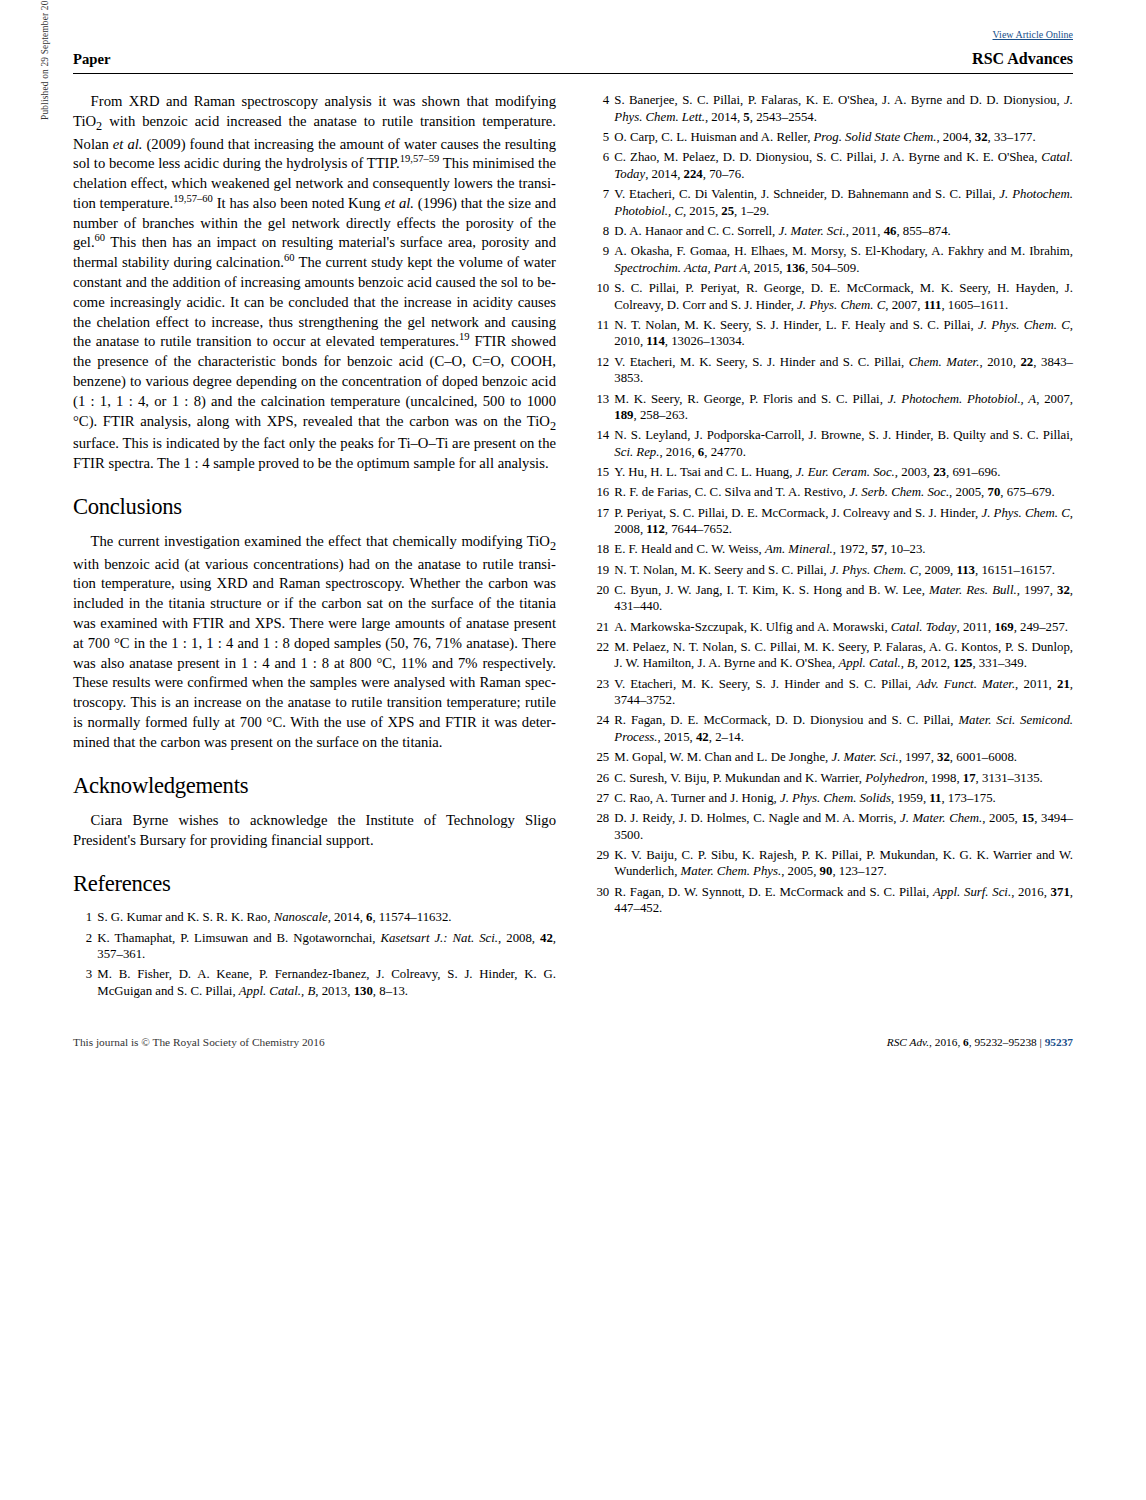View Article Online
Paper
RSC Advances
Published on 29 September 2016. Downloaded by Dublin Institute of Technology on 2/14/2022 12:12:56 PM.
From XRD and Raman spectroscopy analysis it was shown that modifying TiO2 with benzoic acid increased the anatase to rutile transition temperature. Nolan et al. (2009) found that increasing the amount of water causes the resulting sol to become less acidic during the hydrolysis of TTIP.19,57–59 This minimised the chelation effect, which weakened gel network and consequently lowers the transition temperature.19,57–60 It has also been noted Kung et al. (1996) that the size and number of branches within the gel network directly effects the porosity of the gel.60 This then has an impact on resulting material's surface area, porosity and thermal stability during calcination.60 The current study kept the volume of water constant and the addition of increasing amounts benzoic acid caused the sol to become increasingly acidic. It can be concluded that the increase in acidity causes the chelation effect to increase, thus strengthening the gel network and causing the anatase to rutile transition to occur at elevated temperatures.19 FTIR showed the presence of the characteristic bonds for benzoic acid (C–O, C=O, COOH, benzene) to various degree depending on the concentration of doped benzoic acid (1 : 1, 1 : 4, or 1 : 8) and the calcination temperature (uncalcined, 500 to 1000 °C). FTIR analysis, along with XPS, revealed that the carbon was on the TiO2 surface. This is indicated by the fact only the peaks for Ti–O–Ti are present on the FTIR spectra. The 1 : 4 sample proved to be the optimum sample for all analysis.
Conclusions
The current investigation examined the effect that chemically modifying TiO2 with benzoic acid (at various concentrations) had on the anatase to rutile transition temperature, using XRD and Raman spectroscopy. Whether the carbon was included in the titania structure or if the carbon sat on the surface of the titania was examined with FTIR and XPS. There were large amounts of anatase present at 700 °C in the 1 : 1, 1 : 4 and 1 : 8 doped samples (50, 76, 71% anatase). There was also anatase present in 1 : 4 and 1 : 8 at 800 °C, 11% and 7% respectively. These results were confirmed when the samples were analysed with Raman spectroscopy. This is an increase on the anatase to rutile transition temperature; rutile is normally formed fully at 700 °C. With the use of XPS and FTIR it was determined that the carbon was present on the surface on the titania.
Acknowledgements
Ciara Byrne wishes to acknowledge the Institute of Technology Sligo President's Bursary for providing financial support.
References
S. G. Kumar and K. S. R. K. Rao, Nanoscale, 2014, 6, 11574–11632.
K. Thamaphat, P. Limsuwan and B. Ngotawornchai, Kasetsart J.: Nat. Sci., 2008, 42, 357–361.
M. B. Fisher, D. A. Keane, P. Fernandez-Ibanez, J. Colreavy, S. J. Hinder, K. G. McGuigan and S. C. Pillai, Appl. Catal., B, 2013, 130, 8–13.
S. Banerjee, S. C. Pillai, P. Falaras, K. E. O'Shea, J. A. Byrne and D. D. Dionysiou, J. Phys. Chem. Lett., 2014, 5, 2543–2554.
O. Carp, C. L. Huisman and A. Reller, Prog. Solid State Chem., 2004, 32, 33–177.
C. Zhao, M. Pelaez, D. D. Dionysiou, S. C. Pillai, J. A. Byrne and K. E. O'Shea, Catal. Today, 2014, 224, 70–76.
V. Etacheri, C. Di Valentin, J. Schneider, D. Bahnemann and S. C. Pillai, J. Photochem. Photobiol., C, 2015, 25, 1–29.
D. A. Hanaor and C. C. Sorrell, J. Mater. Sci., 2011, 46, 855–874.
A. Okasha, F. Gomaa, H. Elhaes, M. Morsy, S. El-Khodary, A. Fakhry and M. Ibrahim, Spectrochim. Acta, Part A, 2015, 136, 504–509.
S. C. Pillai, P. Periyat, R. George, D. E. McCormack, M. K. Seery, H. Hayden, J. Colreavy, D. Corr and S. J. Hinder, J. Phys. Chem. C, 2007, 111, 1605–1611.
N. T. Nolan, M. K. Seery, S. J. Hinder, L. F. Healy and S. C. Pillai, J. Phys. Chem. C, 2010, 114, 13026–13034.
V. Etacheri, M. K. Seery, S. J. Hinder and S. C. Pillai, Chem. Mater., 2010, 22, 3843–3853.
M. K. Seery, R. George, P. Floris and S. C. Pillai, J. Photochem. Photobiol., A, 2007, 189, 258–263.
N. S. Leyland, J. Podporska-Carroll, J. Browne, S. J. Hinder, B. Quilty and S. C. Pillai, Sci. Rep., 2016, 6, 24770.
Y. Hu, H. L. Tsai and C. L. Huang, J. Eur. Ceram. Soc., 2003, 23, 691–696.
R. F. de Farias, C. C. Silva and T. A. Restivo, J. Serb. Chem. Soc., 2005, 70, 675–679.
P. Periyat, S. C. Pillai, D. E. McCormack, J. Colreavy and S. J. Hinder, J. Phys. Chem. C, 2008, 112, 7644–7652.
E. F. Heald and C. W. Weiss, Am. Mineral., 1972, 57, 10–23.
N. T. Nolan, M. K. Seery and S. C. Pillai, J. Phys. Chem. C, 2009, 113, 16151–16157.
C. Byun, J. W. Jang, I. T. Kim, K. S. Hong and B. W. Lee, Mater. Res. Bull., 1997, 32, 431–440.
A. Markowska-Szczupak, K. Ulfig and A. Morawski, Catal. Today, 2011, 169, 249–257.
M. Pelaez, N. T. Nolan, S. C. Pillai, M. K. Seery, P. Falaras, A. G. Kontos, P. S. Dunlop, J. W. Hamilton, J. A. Byrne and K. O'Shea, Appl. Catal., B, 2012, 125, 331–349.
V. Etacheri, M. K. Seery, S. J. Hinder and S. C. Pillai, Adv. Funct. Mater., 2011, 21, 3744–3752.
R. Fagan, D. E. McCormack, D. D. Dionysiou and S. C. Pillai, Mater. Sci. Semicond. Process., 2015, 42, 2–14.
M. Gopal, W. M. Chan and L. De Jonghe, J. Mater. Sci., 1997, 32, 6001–6008.
C. Suresh, V. Biju, P. Mukundan and K. Warrier, Polyhedron, 1998, 17, 3131–3135.
C. Rao, A. Turner and J. Honig, J. Phys. Chem. Solids, 1959, 11, 173–175.
D. J. Reidy, J. D. Holmes, C. Nagle and M. A. Morris, J. Mater. Chem., 2005, 15, 3494–3500.
K. V. Baiju, C. P. Sibu, K. Rajesh, P. K. Pillai, P. Mukundan, K. G. K. Warrier and W. Wunderlich, Mater. Chem. Phys., 2005, 90, 123–127.
R. Fagan, D. W. Synnott, D. E. McCormack and S. C. Pillai, Appl. Surf. Sci., 2016, 371, 447–452.
This journal is © The Royal Society of Chemistry 2016
RSC Adv., 2016, 6, 95232–95238 | 95237